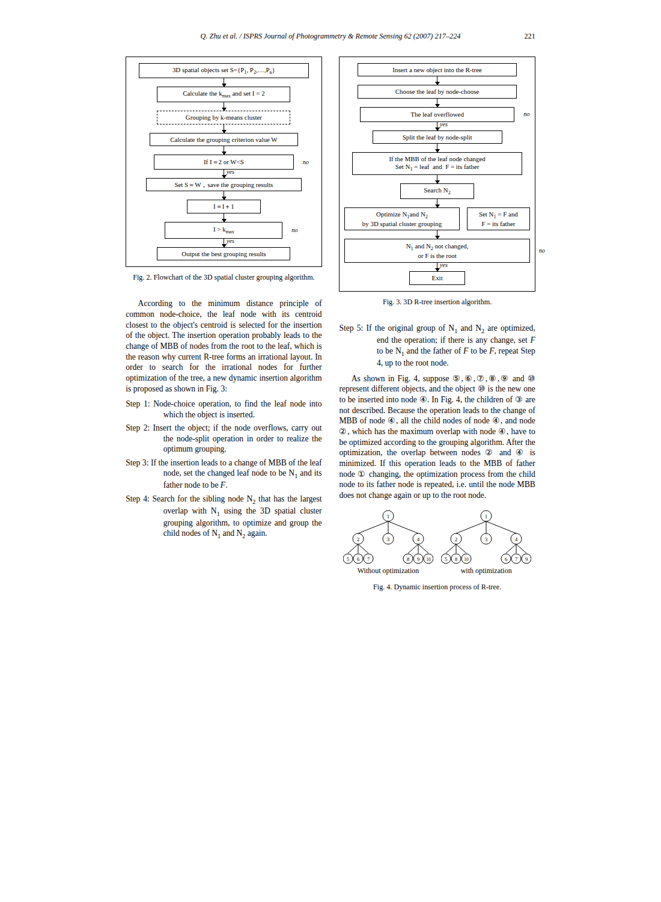Q. Zhu et al. / ISPRS Journal of Photogrammetry & Remote Sensing 62 (2007) 217–224
221
3D spatial objects set S={P1, P2,…,Pn}
Calculate the kmax and set I = 2
Grouping by k-means cluster
Calculate the grouping criterion value W
If I＝2 or W<S no
yes
Set S＝W，save the grouping results
I＝I＋1
I > kmax no
yes
Output the best grouping results
Fig. 2. Flowchart of the 3D spatial cluster grouping algorithm.
According to the minimum distance principle of common node-choice, the leaf node with its centroid closest to the object's centroid is selected for the insertion of the object. The insertion operation probably leads to the change of MBB of nodes from the root to the leaf, which is the reason why current R-tree forms an irrational layout. In order to search for the irrational nodes for further optimization of the tree, a new dynamic insertion algorithm is proposed as shown in Fig. 3:
Step 1: Node-choice operation, to find the leaf node into which the object is inserted.
Step 2: Insert the object; if the node overflows, carry out the node-split operation in order to realize the optimum grouping.
Step 3: If the insertion leads to a change of MBB of the leaf node, set the changed leaf node to be N1 and its father node to be F.
Step 4: Search for the sibling node N2 that has the largest overlap with N1 using the 3D spatial cluster grouping algorithm, to optimize and group the child nodes of N1 and N2 again.
Insert a new object into the R-tree
Choose the leaf by node-choose
The leaf overflowed no
yes
Split the leaf by node-split
If the MBB of the leaf node changed
Set N1 = leaf and F = its father
Search N2
Optimize N1and N2
by 3D spatial cluster grouping
Set N1 = F and
F = its father
N1 and N2 not changed,
or F is the root no
yes
Exit
Fig. 3. 3D R-tree insertion algorithm.
Step 5: If the original group of N1 and N2 are optimized, end the operation; if there is any change, set F to be N1 and the father of F to be F, repeat Step 4, up to the root node.
As shown in Fig. 4, suppose ⑤,⑥,⑦,⑧,⑨ and ⑩ represent different objects, and the object ⑩ is the new one to be inserted into node ④. In Fig. 4, the children of ③ are not described. Because the operation leads to the change of MBB of node ④, all the child nodes of node ④, and node ②, which has the maximum overlap with node ④, have to be optimized according to the grouping algorithm. After the optimization, the overlap between nodes ② and ④ is minimized. If this operation leads to the MBB of father node ① changing, the optimization process from the child node to its father node is repeated, i.e. until the node MBB does not change again or up to the root node.
1 2 3 4 5 6 7 8 9 10
Without optimization
1 2 3 4 5 8 10 6 7 9
with optimization
Fig. 4. Dynamic insertion process of R-tree.